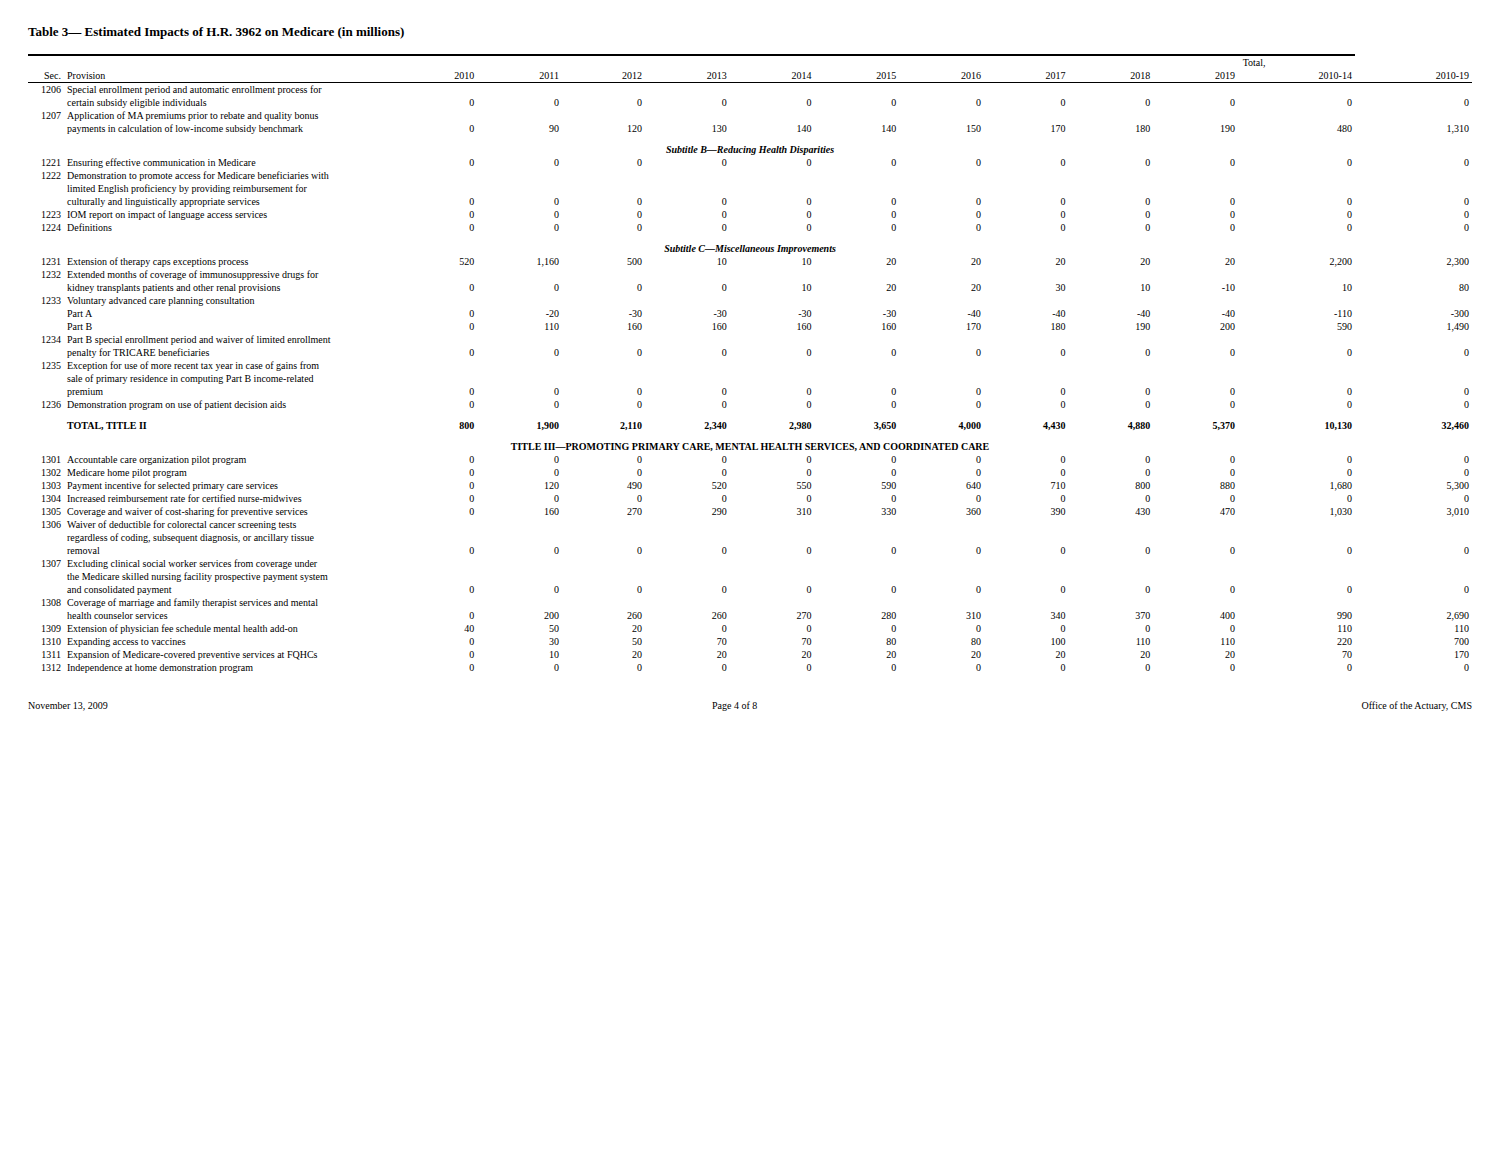Table 3— Estimated Impacts of H.R. 3962 on Medicare (in millions)
| | Total, |
| --- | --- |
| Sec. | Provision | 2010 | 2011 | 2012 | 2013 | 2014 | 2015 | 2016 | 2017 | 2018 | 2019 | 2010-14 | 2010-19 |
| 1206 | Special enrollment period and automatic enrollment process for | | | | | | | | | | | | |
| | certain subsidy eligible individuals | 0 | 0 | 0 | 0 | 0 | 0 | 0 | 0 | 0 | 0 | 0 | 0 |
| 1207 | Application of MA premiums prior to rebate and quality bonus | | | | | | | | | | | | |
| | payments in calculation of low-income subsidy benchmark | 0 | 90 | 120 | 130 | 140 | 140 | 150 | 170 | 180 | 190 | 480 | 1,310 |
| Subtitle B—Reducing Health Disparities |
| 1221 | Ensuring effective communication in Medicare | 0 | 0 | 0 | 0 | 0 | 0 | 0 | 0 | 0 | 0 | 0 | 0 |
| 1222 | Demonstration to promote access for Medicare beneficiaries with | | | | | | | | | | | | |
| | limited English proficiency by providing reimbursement for | | | | | | | | | | | | |
| | culturally and linguistically appropriate services | 0 | 0 | 0 | 0 | 0 | 0 | 0 | 0 | 0 | 0 | 0 | 0 |
| 1223 | IOM report on impact of language access services | 0 | 0 | 0 | 0 | 0 | 0 | 0 | 0 | 0 | 0 | 0 | 0 |
| 1224 | Definitions | 0 | 0 | 0 | 0 | 0 | 0 | 0 | 0 | 0 | 0 | 0 | 0 |
| Subtitle C—Miscellaneous Improvements |
| 1231 | Extension of therapy caps exceptions process | 520 | 1,160 | 500 | 10 | 10 | 20 | 20 | 20 | 20 | 20 | 2,200 | 2,300 |
| 1232 | Extended months of coverage of immunosuppressive drugs for | | | | | | | | | | | | |
| | kidney transplants patients and other renal provisions | 0 | 0 | 0 | 0 | 10 | 20 | 20 | 30 | 10 | -10 | 10 | 80 |
| 1233 | Voluntary advanced care planning consultation | | | | | | | | | | | | |
| | Part A | 0 | -20 | -30 | -30 | -30 | -30 | -40 | -40 | -40 | -40 | -110 | -300 |
| | Part B | 0 | 110 | 160 | 160 | 160 | 160 | 170 | 180 | 190 | 200 | 590 | 1,490 |
| 1234 | Part B special enrollment period and waiver of limited enrollment | | | | | | | | | | | | |
| | penalty for TRICARE beneficiaries | 0 | 0 | 0 | 0 | 0 | 0 | 0 | 0 | 0 | 0 | 0 | 0 |
| 1235 | Exception for use of more recent tax year in case of gains from | | | | | | | | | | | | |
| | sale of primary residence in computing Part B income-related | | | | | | | | | | | | |
| | premium | 0 | 0 | 0 | 0 | 0 | 0 | 0 | 0 | 0 | 0 | 0 | 0 |
| 1236 | Demonstration program on use of patient decision aids | 0 | 0 | 0 | 0 | 0 | 0 | 0 | 0 | 0 | 0 | 0 | 0 |
| | TOTAL, TITLE II | 800 | 1,900 | 2,110 | 2,340 | 2,980 | 3,650 | 4,000 | 4,430 | 4,880 | 5,370 | 10,130 | 32,460 |
| TITLE III—PROMOTING PRIMARY CARE, MENTAL HEALTH SERVICES, AND COORDINATED CARE |
| 1301 | Accountable care organization pilot program | 0 | 0 | 0 | 0 | 0 | 0 | 0 | 0 | 0 | 0 | 0 | 0 |
| 1302 | Medicare home pilot program | 0 | 0 | 0 | 0 | 0 | 0 | 0 | 0 | 0 | 0 | 0 | 0 |
| 1303 | Payment incentive for selected primary care services | 0 | 120 | 490 | 520 | 550 | 590 | 640 | 710 | 800 | 880 | 1,680 | 5,300 |
| 1304 | Increased reimbursement rate for certified nurse-midwives | 0 | 0 | 0 | 0 | 0 | 0 | 0 | 0 | 0 | 0 | 0 | 0 |
| 1305 | Coverage and waiver of cost-sharing for preventive services | 0 | 160 | 270 | 290 | 310 | 330 | 360 | 390 | 430 | 470 | 1,030 | 3,010 |
| 1306 | Waiver of deductible for colorectal cancer screening tests | | | | | | | | | | | | |
| | regardless of coding, subsequent diagnosis, or ancillary tissue | | | | | | | | | | | | |
| | removal | 0 | 0 | 0 | 0 | 0 | 0 | 0 | 0 | 0 | 0 | 0 | 0 |
| 1307 | Excluding clinical social worker services from coverage under | | | | | | | | | | | | |
| | the Medicare skilled nursing facility prospective payment system | | | | | | | | | | | | |
| | and consolidated payment | 0 | 0 | 0 | 0 | 0 | 0 | 0 | 0 | 0 | 0 | 0 | 0 |
| 1308 | Coverage of marriage and family therapist services and mental | | | | | | | | | | | | |
| | health counselor services | 0 | 200 | 260 | 260 | 270 | 280 | 310 | 340 | 370 | 400 | 990 | 2,690 |
| 1309 | Extension of physician fee schedule mental health add-on | 40 | 50 | 20 | 0 | 0 | 0 | 0 | 0 | 0 | 0 | 110 | 110 |
| 1310 | Expanding access to vaccines | 0 | 30 | 50 | 70 | 70 | 80 | 80 | 100 | 110 | 110 | 220 | 700 |
| 1311 | Expansion of Medicare-covered preventive services at FQHCs | 0 | 10 | 20 | 20 | 20 | 20 | 20 | 20 | 20 | 20 | 70 | 170 |
| 1312 | Independence at home demonstration program | 0 | 0 | 0 | 0 | 0 | 0 | 0 | 0 | 0 | 0 | 0 | 0 |
November 13, 2009
Page 4 of 8
Office of the Actuary, CMS